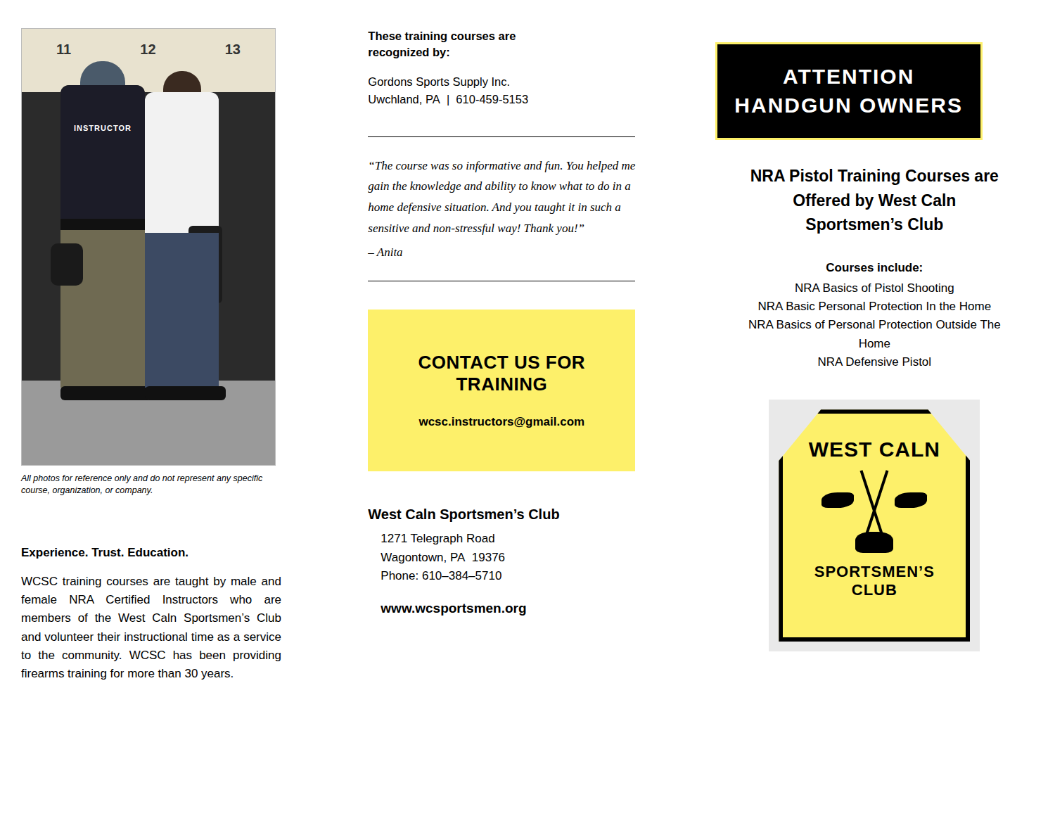111213
INSTRUCTOR
All photos for reference only and do not represent any specific course, organization, or company.
Experience. Trust. Education.
WCSC training courses are taught by male and female NRA Certified Instructors who are members of the West Caln Sportsmen’s Club and volunteer their instructional time as a service to the community. WCSC has been providing firearms training for more than 30 years.
These training courses are
recognized by:
Gordons Sports Supply Inc.
Uwchland, PA | 610-459-5153
“The course was so informative and fun. You helped me gain the knowledge and ability to know what to do in a home defensive situation. And you taught it in such a sensitive and non-stressful way! Thank you!” – Anita
CONTACT US FOR TRAINING
wcsc.instructors@gmail.com
West Caln Sportsmen’s Club
1271 Telegraph Road
Wagontown, PA 19376
Phone: 610–384–5710
www.wcsportsmen.org
ATTENTION HANDGUN OWNERS
NRA Pistol Training Courses are Offered by West Caln Sportsmen’s Club
Courses include:
NRA Basics of Pistol Shooting
NRA Basic Personal Protection In the Home
NRA Basics of Personal Protection Outside The Home
NRA Defensive Pistol
WEST CALN
SPORTSMEN’S
CLUB